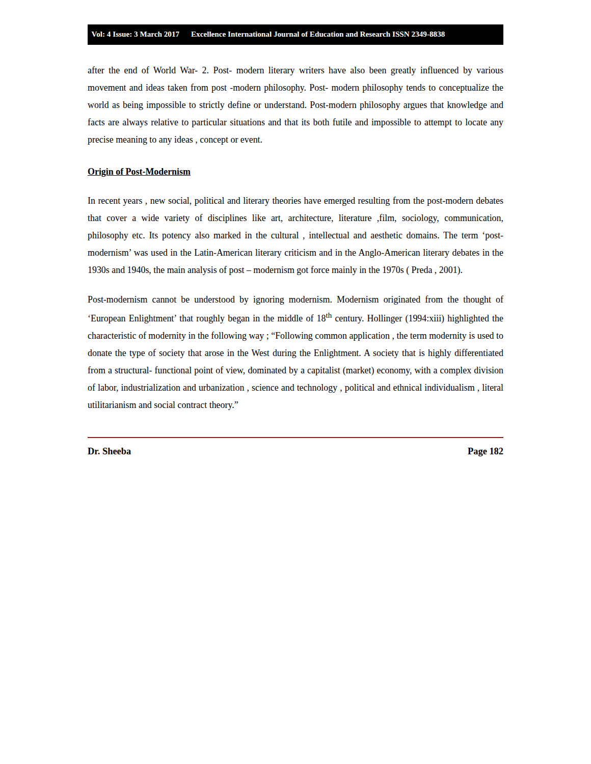Vol: 4 Issue: 3 March 2017 Excellence International Journal of Education and Research ISSN 2349-8838
after the end of World War- 2. Post- modern literary writers have also been greatly influenced by various movement and ideas taken from post -modern philosophy. Post- modern philosophy tends to conceptualize the world as being impossible to strictly define or understand. Post-modern philosophy argues that knowledge and facts are always relative to particular situations and that its both futile and impossible to attempt to locate any precise meaning to any ideas , concept or event.
Origin of Post-Modernism
In recent years , new social, political and literary theories have emerged resulting from the post-modern debates that cover a wide variety of disciplines like art, architecture, literature ,film, sociology, communication, philosophy etc. Its potency also marked in the cultural , intellectual and aesthetic domains. The term ‘post-modernism’ was used in the Latin-American literary criticism and in the Anglo-American literary debates in the 1930s and 1940s, the main analysis of post – modernism got force mainly in the 1970s ( Preda , 2001).
Post-modernism cannot be understood by ignoring modernism. Modernism originated from the thought of ‘European Enlightment’ that roughly began in the middle of 18th century. Hollinger (1994:xiii) highlighted the characteristic of modernity in the following way ; “Following common application , the term modernity is used to donate the type of society that arose in the West during the Enlightment. A society that is highly differentiated from a structural- functional point of view, dominated by a capitalist (market) economy, with a complex division of labor, industrialization and urbanization , science and technology , political and ethnical individualism , literal utilitarianism and social contract theory.”
Dr. Sheeba Page 182